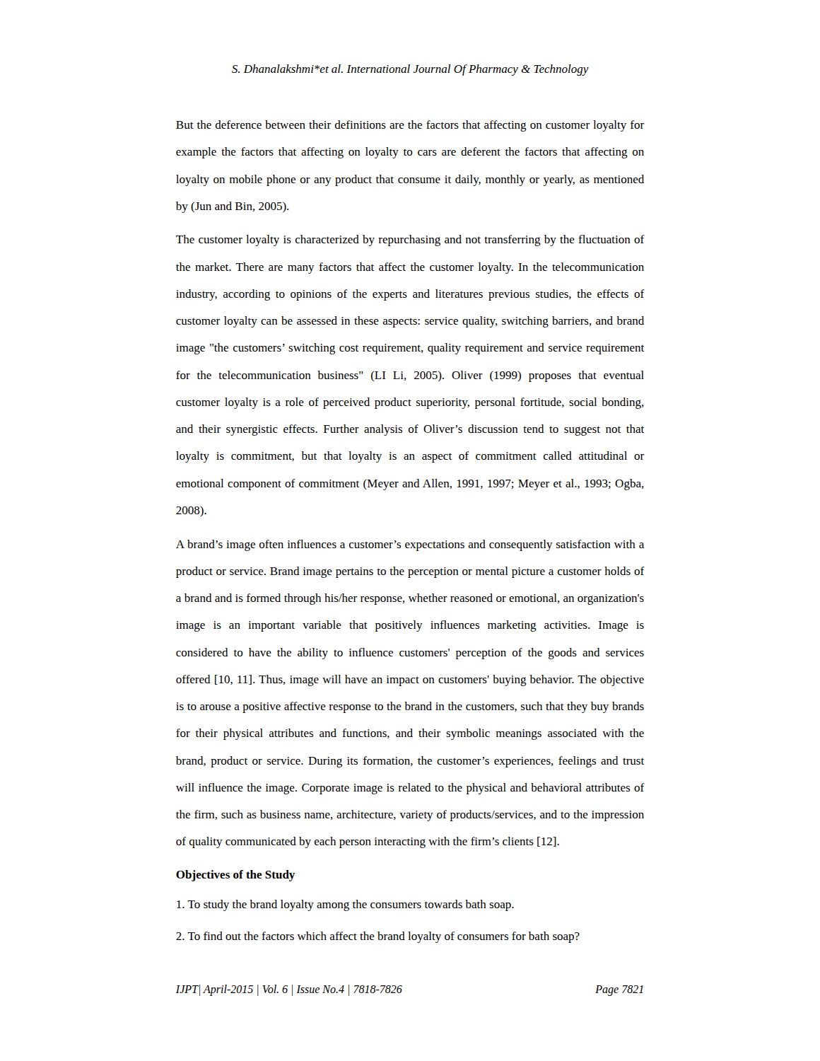S. Dhanalakshmi*et al. International Journal Of Pharmacy & Technology
But the deference between their definitions are the factors that affecting on customer loyalty for example the factors that affecting on loyalty to cars are deferent the factors that affecting on loyalty on mobile phone or any product that consume it daily, monthly or yearly, as mentioned by (Jun and Bin, 2005).
The customer loyalty is characterized by repurchasing and not transferring by the fluctuation of the market. There are many factors that affect the customer loyalty. In the telecommunication industry, according to opinions of the experts and literatures previous studies, the effects of customer loyalty can be assessed in these aspects: service quality, switching barriers, and brand image "the customers’ switching cost requirement, quality requirement and service requirement for the telecommunication business" (LI Li, 2005). Oliver (1999) proposes that eventual customer loyalty is a role of perceived product superiority, personal fortitude, social bonding, and their synergistic effects. Further analysis of Oliver’s discussion tend to suggest not that loyalty is commitment, but that loyalty is an aspect of commitment called attitudinal or emotional component of commitment (Meyer and Allen, 1991, 1997; Meyer et al., 1993; Ogba, 2008).
A brand’s image often influences a customer’s expectations and consequently satisfaction with a product or service. Brand image pertains to the perception or mental picture a customer holds of a brand and is formed through his/her response, whether reasoned or emotional, an organization's image is an important variable that positively influences marketing activities. Image is considered to have the ability to influence customers' perception of the goods and services offered [10, 11]. Thus, image will have an impact on customers' buying behavior. The objective is to arouse a positive affective response to the brand in the customers, such that they buy brands for their physical attributes and functions, and their symbolic meanings associated with the brand, product or service. During its formation, the customer’s experiences, feelings and trust will influence the image. Corporate image is related to the physical and behavioral attributes of the firm, such as business name, architecture, variety of products/services, and to the impression of quality communicated by each person interacting with the firm’s clients [12].
Objectives of the Study
1. To study the brand loyalty among the consumers towards bath soap.
2. To find out the factors which affect the brand loyalty of consumers for bath soap?
IJPT| April-2015 | Vol. 6 | Issue No.4 | 7818-7826
Page 7821